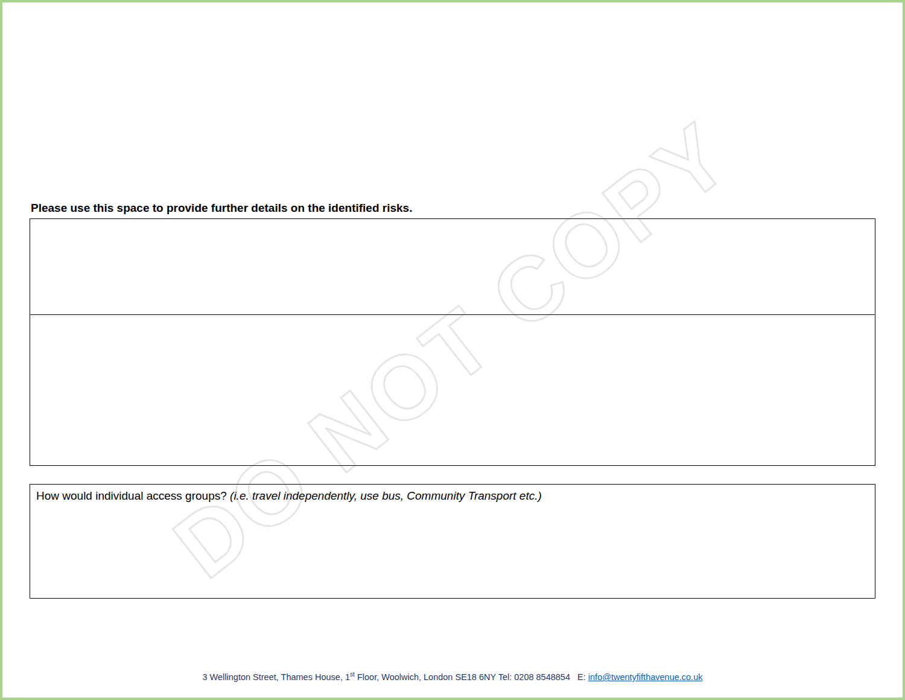DO NOT COPY
Please use this space to provide further details on the identified risks.
How would individual access groups? (i.e. travel independently, use bus, Community Transport etc.)
3 Wellington Street, Thames House, 1st Floor, Woolwich, London SE18 6NY Tel: 0208 8548854 E: info@twentyfifthavenue.co.uk